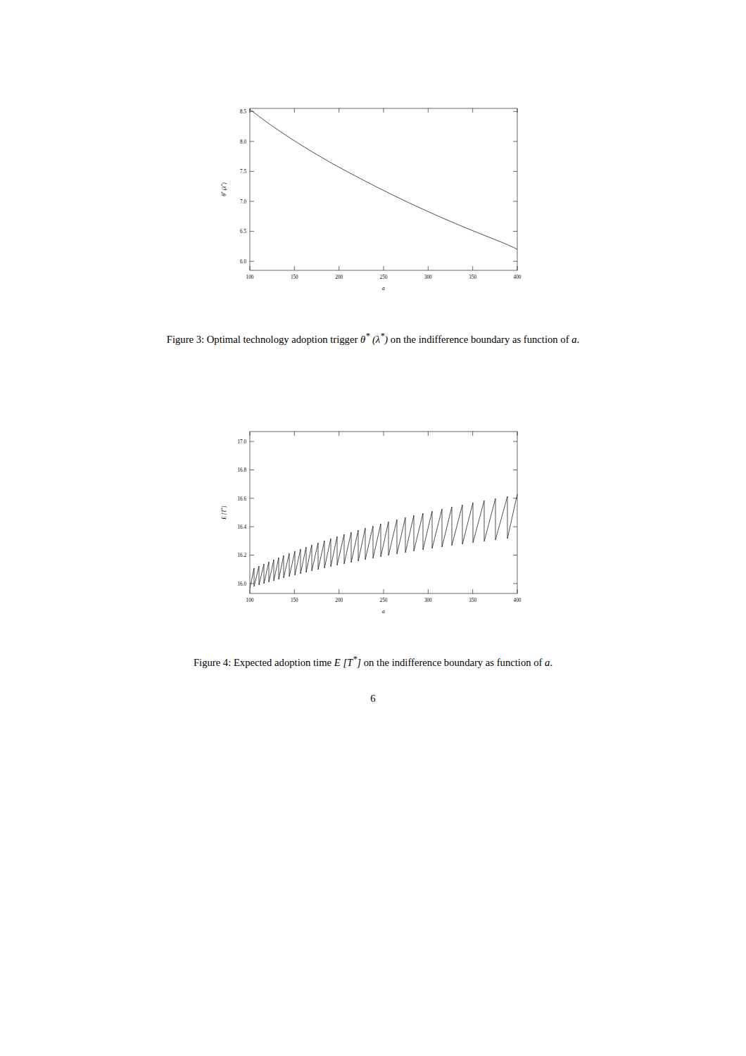mapping: value 5.85 -> y=250 ; value 8.55 -> y=20 => y = 250 - (v-5.85)*(230/2.70) 6.0 6.5 7.0 7.5 8.0 8.5 100 150 200 250 300 350 400 a θ* (λ*)
Figure 3: Optimal technology adoption trigger θ* (λ*) on the indifference boundary as function of a.
16.0 16.2 16.4 16.6 16.8 17.0 100 150 200 250 300 350 400 a E [T*]
Figure 4: Expected adoption time E [T*] on the indifference boundary as function of a.
6